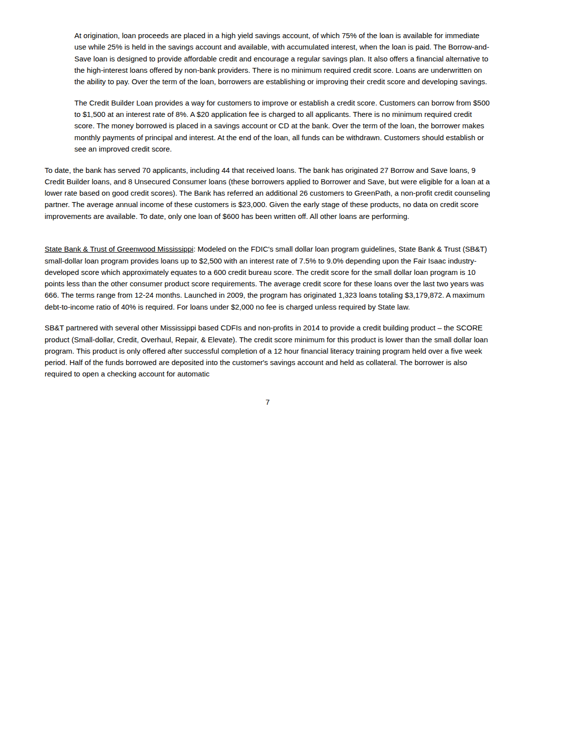At origination, loan proceeds are placed in a high yield savings account, of which 75% of the loan is available for immediate use while 25% is held in the savings account and available, with accumulated interest, when the loan is paid. The Borrow-and-Save loan is designed to provide affordable credit and encourage a regular savings plan. It also offers a financial alternative to the high-interest loans offered by non-bank providers. There is no minimum required credit score. Loans are underwritten on the ability to pay. Over the term of the loan, borrowers are establishing or improving their credit score and developing savings.
The Credit Builder Loan provides a way for customers to improve or establish a credit score. Customers can borrow from $500 to $1,500 at an interest rate of 8%. A $20 application fee is charged to all applicants. There is no minimum required credit score. The money borrowed is placed in a savings account or CD at the bank. Over the term of the loan, the borrower makes monthly payments of principal and interest. At the end of the loan, all funds can be withdrawn. Customers should establish or see an improved credit score.
To date, the bank has served 70 applicants, including 44 that received loans. The bank has originated 27 Borrow and Save loans, 9 Credit Builder loans, and 8 Unsecured Consumer loans (these borrowers applied to Borrower and Save, but were eligible for a loan at a lower rate based on good credit scores). The Bank has referred an additional 26 customers to GreenPath, a non-profit credit counseling partner. The average annual income of these customers is $23,000. Given the early stage of these products, no data on credit score improvements are available. To date, only one loan of $600 has been written off. All other loans are performing.
State Bank & Trust of Greenwood Mississippi: Modeled on the FDIC's small dollar loan program guidelines, State Bank & Trust (SB&T) small-dollar loan program provides loans up to $2,500 with an interest rate of 7.5% to 9.0% depending upon the Fair Isaac industry-developed score which approximately equates to a 600 credit bureau score. The credit score for the small dollar loan program is 10 points less than the other consumer product score requirements. The average credit score for these loans over the last two years was 666. The terms range from 12-24 months. Launched in 2009, the program has originated 1,323 loans totaling $3,179,872. A maximum debt-to-income ratio of 40% is required. For loans under $2,000 no fee is charged unless required by State law.
SB&T partnered with several other Mississippi based CDFIs and non-profits in 2014 to provide a credit building product – the SCORE product (Small-dollar, Credit, Overhaul, Repair, & Elevate). The credit score minimum for this product is lower than the small dollar loan program. This product is only offered after successful completion of a 12 hour financial literacy training program held over a five week period. Half of the funds borrowed are deposited into the customer's savings account and held as collateral. The borrower is also required to open a checking account for automatic
7